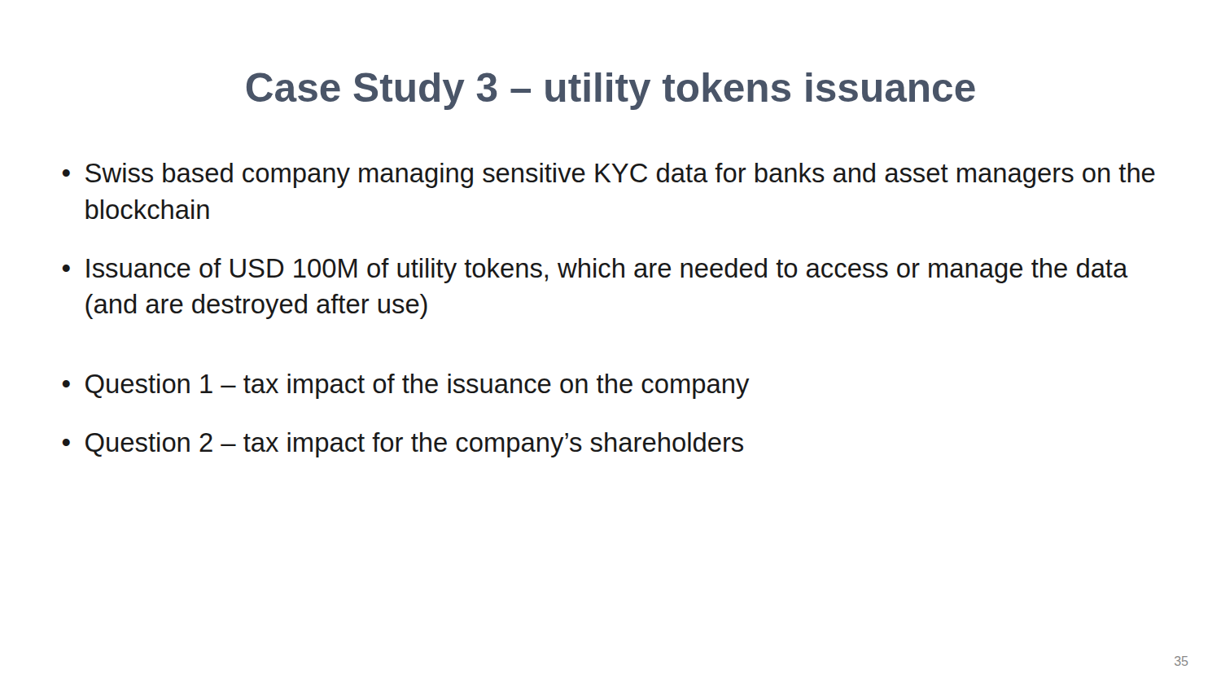Case Study 3 – utility tokens issuance
Swiss based company managing sensitive KYC data for banks and asset managers on the blockchain
Issuance of USD 100M of utility tokens, which are needed to access or manage the data (and are destroyed after use)
Question 1 – tax impact of the issuance on the company
Question 2 – tax impact for the company’s shareholders
35